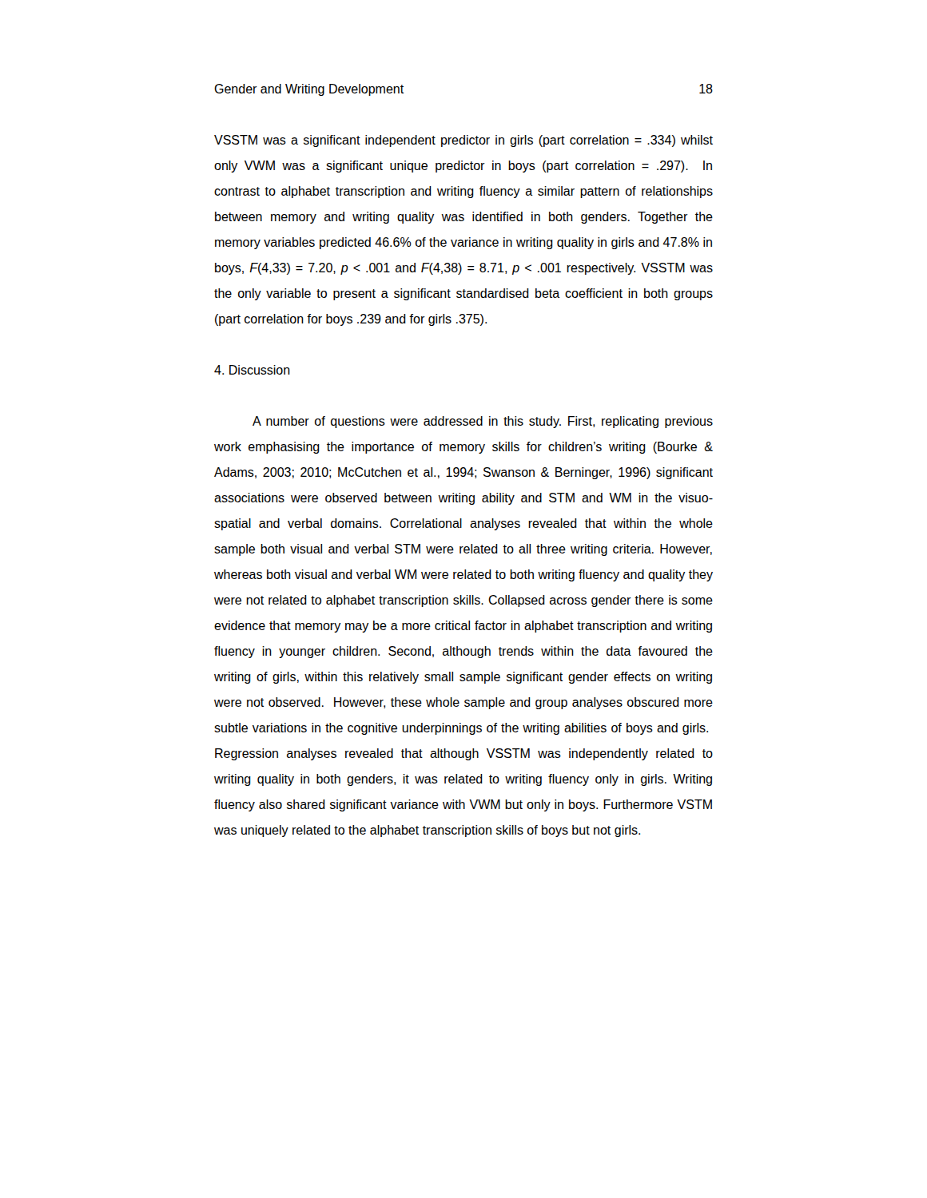Gender and Writing Development 18
VSSTM was a significant independent predictor in girls (part correlation = .334) whilst only VWM was a significant unique predictor in boys (part correlation = .297). In contrast to alphabet transcription and writing fluency a similar pattern of relationships between memory and writing quality was identified in both genders. Together the memory variables predicted 46.6% of the variance in writing quality in girls and 47.8% in boys, F(4,33) = 7.20, p < .001 and F(4,38) = 8.71, p < .001 respectively. VSSTM was the only variable to present a significant standardised beta coefficient in both groups (part correlation for boys .239 and for girls .375).
4. Discussion
A number of questions were addressed in this study. First, replicating previous work emphasising the importance of memory skills for children’s writing (Bourke & Adams, 2003; 2010; McCutchen et al., 1994; Swanson & Berninger, 1996) significant associations were observed between writing ability and STM and WM in the visuo-spatial and verbal domains. Correlational analyses revealed that within the whole sample both visual and verbal STM were related to all three writing criteria. However, whereas both visual and verbal WM were related to both writing fluency and quality they were not related to alphabet transcription skills. Collapsed across gender there is some evidence that memory may be a more critical factor in alphabet transcription and writing fluency in younger children. Second, although trends within the data favoured the writing of girls, within this relatively small sample significant gender effects on writing were not observed. However, these whole sample and group analyses obscured more subtle variations in the cognitive underpinnings of the writing abilities of boys and girls. Regression analyses revealed that although VSSTM was independently related to writing quality in both genders, it was related to writing fluency only in girls. Writing fluency also shared significant variance with VWM but only in boys. Furthermore VSTM was uniquely related to the alphabet transcription skills of boys but not girls.